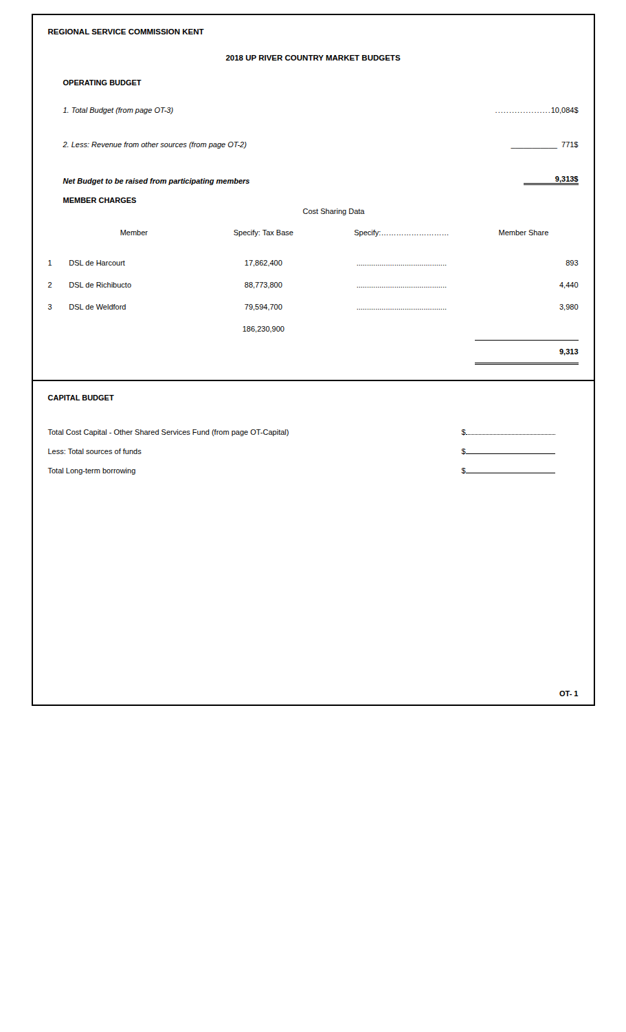REGIONAL SERVICE COMMISSION KENT
2018 UP RIVER COUNTRY MARKET BUDGETS
OPERATING BUDGET
| 1. Total Budget (from page OT-3) | .................... 10,084$ |
| 2. Less: Revenue from other sources (from page OT-2) | ___________ 771$ |
| Net Budget to be raised from participating members | 9,313$ |
MEMBER CHARGES
Cost Sharing Data
| | Member | Specify: Tax Base | Specify:……………………… | Member Share |
| --- | --- | --- | --- | --- |
| 1 | DSL de Harcourt | 17,862,400 | ........................................... | 893 |
| 2 | DSL de Richibucto | 88,773,800 | ........................................... | 4,440 |
| 3 | DSL de Weldford | 79,594,700 | ........................................... | 3,980 |
| | | 186,230,900 | | |
| | | | | 9,313 |
CAPITAL BUDGET
| Total Cost Capital - Other Shared Services Fund (from page OT-Capital) | $ |
| Less: Total sources of funds | $ |
| Total Long-term borrowing | $ |
OT- 1